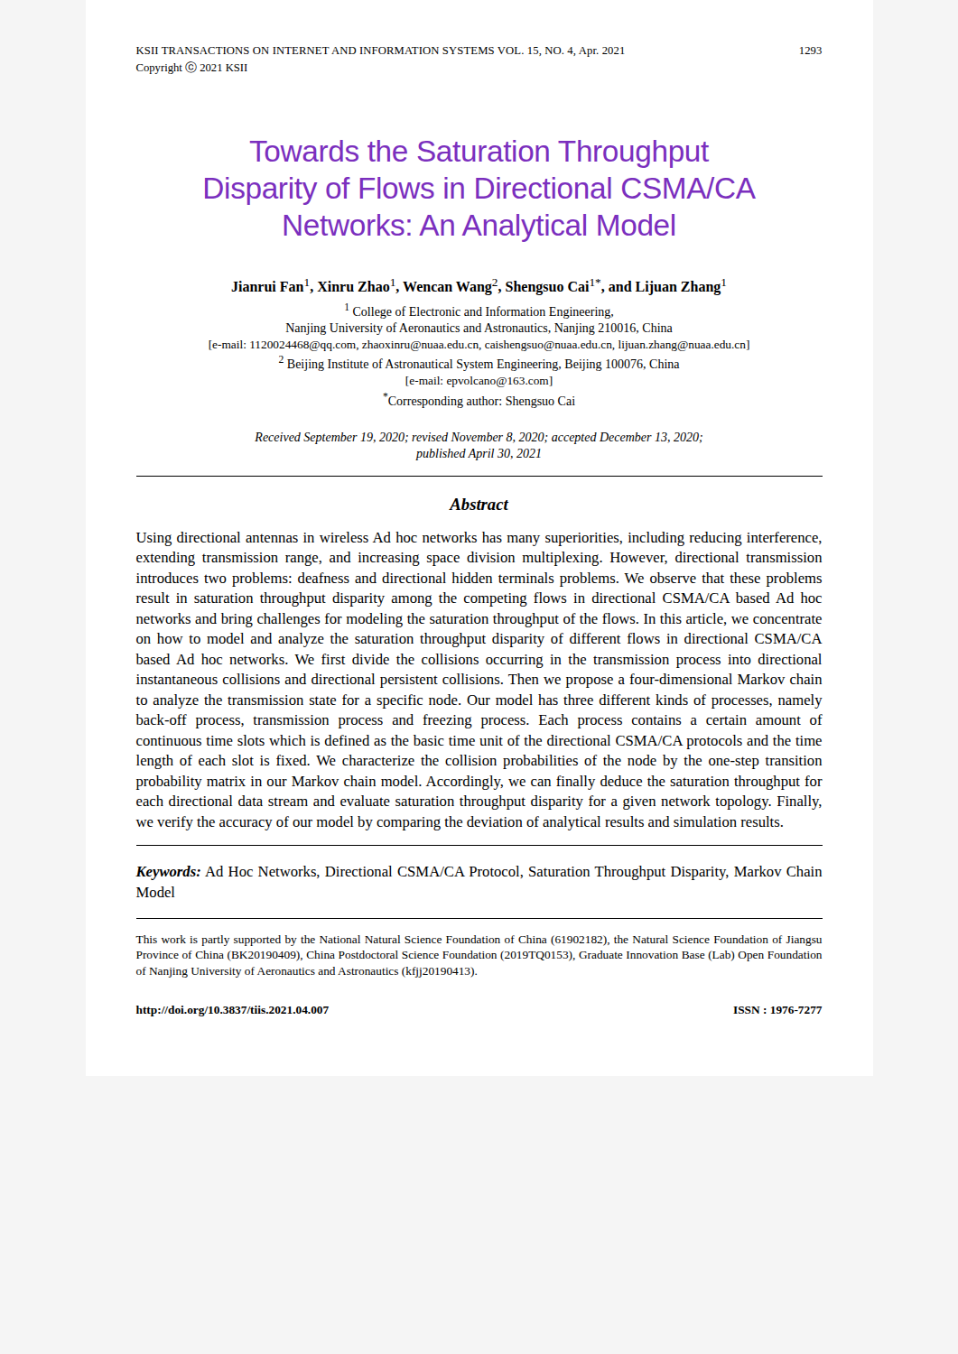KSII TRANSACTIONS ON INTERNET AND INFORMATION SYSTEMS VOL. 15, NO. 4, Apr. 2021
1293
Copyright ⓒ 2021 KSII
Towards the Saturation Throughput
Disparity of Flows in Directional CSMA/CA
Networks: An Analytical Model
Jianrui Fan1, Xinru Zhao1, Wencan Wang2, Shengsuo Cai1*, and Lijuan Zhang1
1 College of Electronic and Information Engineering,
Nanjing University of Aeronautics and Astronautics, Nanjing 210016, China
[e-mail: 1120024468@qq.com, zhaoxinru@nuaa.edu.cn, caishengsuo@nuaa.edu.cn, lijuan.zhang@nuaa.edu.cn]
2 Beijing Institute of Astronautical System Engineering, Beijing 100076, China
[e-mail: epvolcano@163.com]
*Corresponding author: Shengsuo Cai
Received September 19, 2020; revised November 8, 2020; accepted December 13, 2020;
published April 30, 2021
Abstract
Using directional antennas in wireless Ad hoc networks has many superiorities, including reducing interference, extending transmission range, and increasing space division multiplexing. However, directional transmission introduces two problems: deafness and directional hidden terminals problems. We observe that these problems result in saturation throughput disparity among the competing flows in directional CSMA/CA based Ad hoc networks and bring challenges for modeling the saturation throughput of the flows. In this article, we concentrate on how to model and analyze the saturation throughput disparity of different flows in directional CSMA/CA based Ad hoc networks. We first divide the collisions occurring in the transmission process into directional instantaneous collisions and directional persistent collisions. Then we propose a four-dimensional Markov chain to analyze the transmission state for a specific node. Our model has three different kinds of processes, namely back-off process, transmission process and freezing process. Each process contains a certain amount of continuous time slots which is defined as the basic time unit of the directional CSMA/CA protocols and the time length of each slot is fixed. We characterize the collision probabilities of the node by the one-step transition probability matrix in our Markov chain model. Accordingly, we can finally deduce the saturation throughput for each directional data stream and evaluate saturation throughput disparity for a given network topology. Finally, we verify the accuracy of our model by comparing the deviation of analytical results and simulation results.
Keywords: Ad Hoc Networks, Directional CSMA/CA Protocol, Saturation Throughput Disparity, Markov Chain Model
This work is partly supported by the National Natural Science Foundation of China (61902182), the Natural Science Foundation of Jiangsu Province of China (BK20190409), China Postdoctoral Science Foundation (2019TQ0153), Graduate Innovation Base (Lab) Open Foundation of Nanjing University of Aeronautics and Astronautics (kfjj20190413).
http://doi.org/10.3837/tiis.2021.04.007
ISSN : 1976-7277